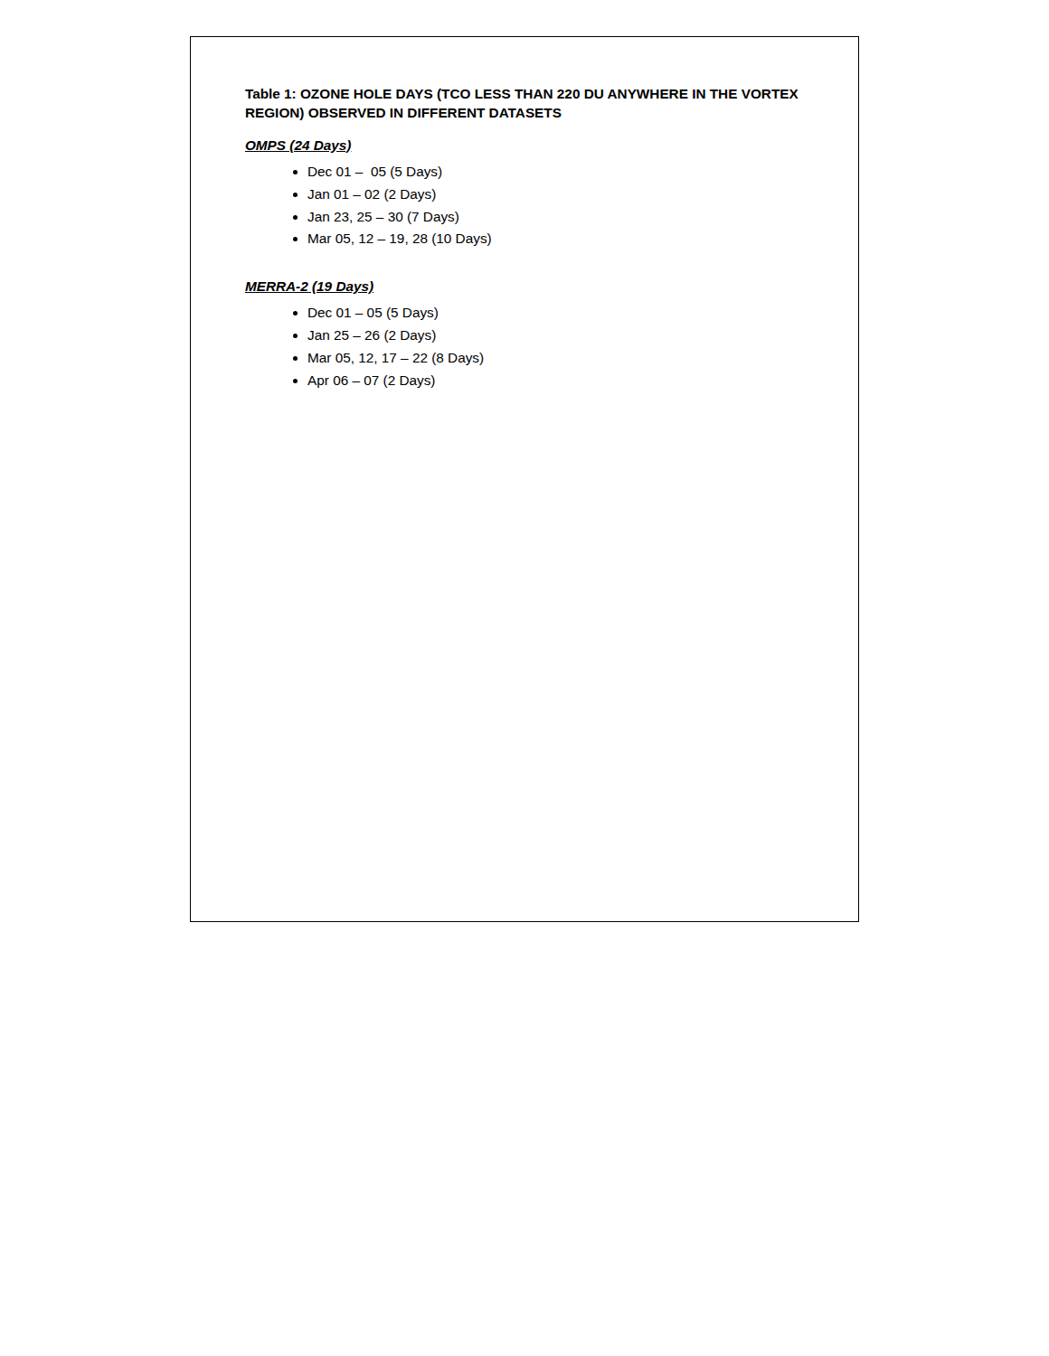Table 1: OZONE HOLE DAYS (TCO LESS THAN 220 DU ANYWHERE IN THE VORTEX REGION) OBSERVED IN DIFFERENT DATASETS
OMPS (24 Days)
Dec 01 – 05 (5 Days)
Jan 01 – 02 (2 Days)
Jan 23, 25 – 30 (7 Days)
Mar 05, 12 – 19, 28 (10 Days)
MERRA-2 (19 Days)
Dec 01 – 05 (5 Days)
Jan 25 – 26 (2 Days)
Mar 05, 12, 17 – 22 (8 Days)
Apr 06 – 07 (2 Days)